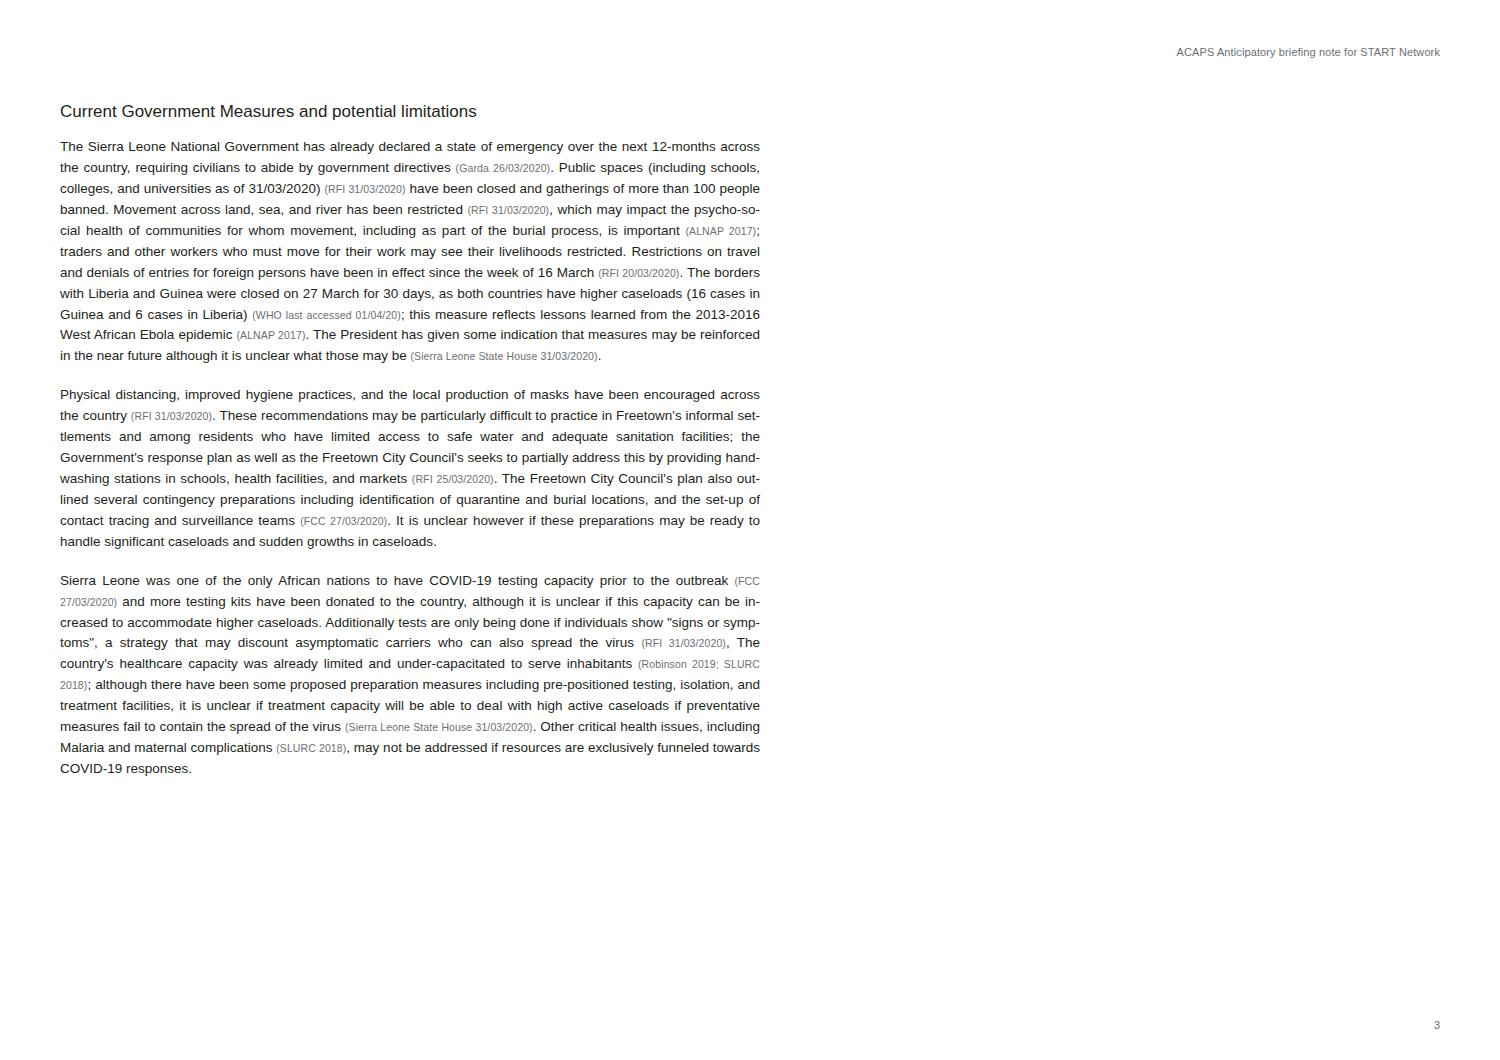ACAPS Anticipatory briefing note for START Network
Current Government Measures and potential limitations
The Sierra Leone National Government has already declared a state of emergency over the next 12-months across the country, requiring civilians to abide by government directives (Garda 26/03/2020). Public spaces (including schools, colleges, and universities as of 31/03/2020) (RFI 31/03/2020) have been closed and gatherings of more than 100 people banned. Movement across land, sea, and river has been restricted (RFI 31/03/2020), which may impact the psycho-social health of communities for whom movement, including as part of the burial process, is important (ALNAP 2017); traders and other workers who must move for their work may see their livelihoods restricted. Restrictions on travel and denials of entries for foreign persons have been in effect since the week of 16 March (RFI 20/03/2020). The borders with Liberia and Guinea were closed on 27 March for 30 days, as both countries have higher caseloads (16 cases in Guinea and 6 cases in Liberia) (WHO last accessed 01/04/20); this measure reflects lessons learned from the 2013-2016 West African Ebola epidemic (ALNAP 2017). The President has given some indication that measures may be reinforced in the near future although it is unclear what those may be (Sierra Leone State House 31/03/2020).
Physical distancing, improved hygiene practices, and the local production of masks have been encouraged across the country (RFI 31/03/2020). These recommendations may be particularly difficult to practice in Freetown's informal settlements and among residents who have limited access to safe water and adequate sanitation facilities; the Government's response plan as well as the Freetown City Council's seeks to partially address this by providing handwashing stations in schools, health facilities, and markets (RFI 25/03/2020). The Freetown City Council's plan also outlined several contingency preparations including identification of quarantine and burial locations, and the set-up of contact tracing and surveillance teams (FCC 27/03/2020). It is unclear however if these preparations may be ready to handle significant caseloads and sudden growths in caseloads.
Sierra Leone was one of the only African nations to have COVID-19 testing capacity prior to the outbreak (FCC 27/03/2020) and more testing kits have been donated to the country, although it is unclear if this capacity can be increased to accommodate higher caseloads. Additionally tests are only being done if individuals show "signs or symptoms", a strategy that may discount asymptomatic carriers who can also spread the virus (RFI 31/03/2020), The country's healthcare capacity was already limited and under-capacitated to serve inhabitants (Robinson 2019; SLURC 2018); although there have been some proposed preparation measures including pre-positioned testing, isolation, and treatment facilities, it is unclear if treatment capacity will be able to deal with high active caseloads if preventative measures fail to contain the spread of the virus (Sierra Leone State House 31/03/2020). Other critical health issues, including Malaria and maternal complications (SLURC 2018), may not be addressed if resources are exclusively funneled towards COVID-19 responses.
3